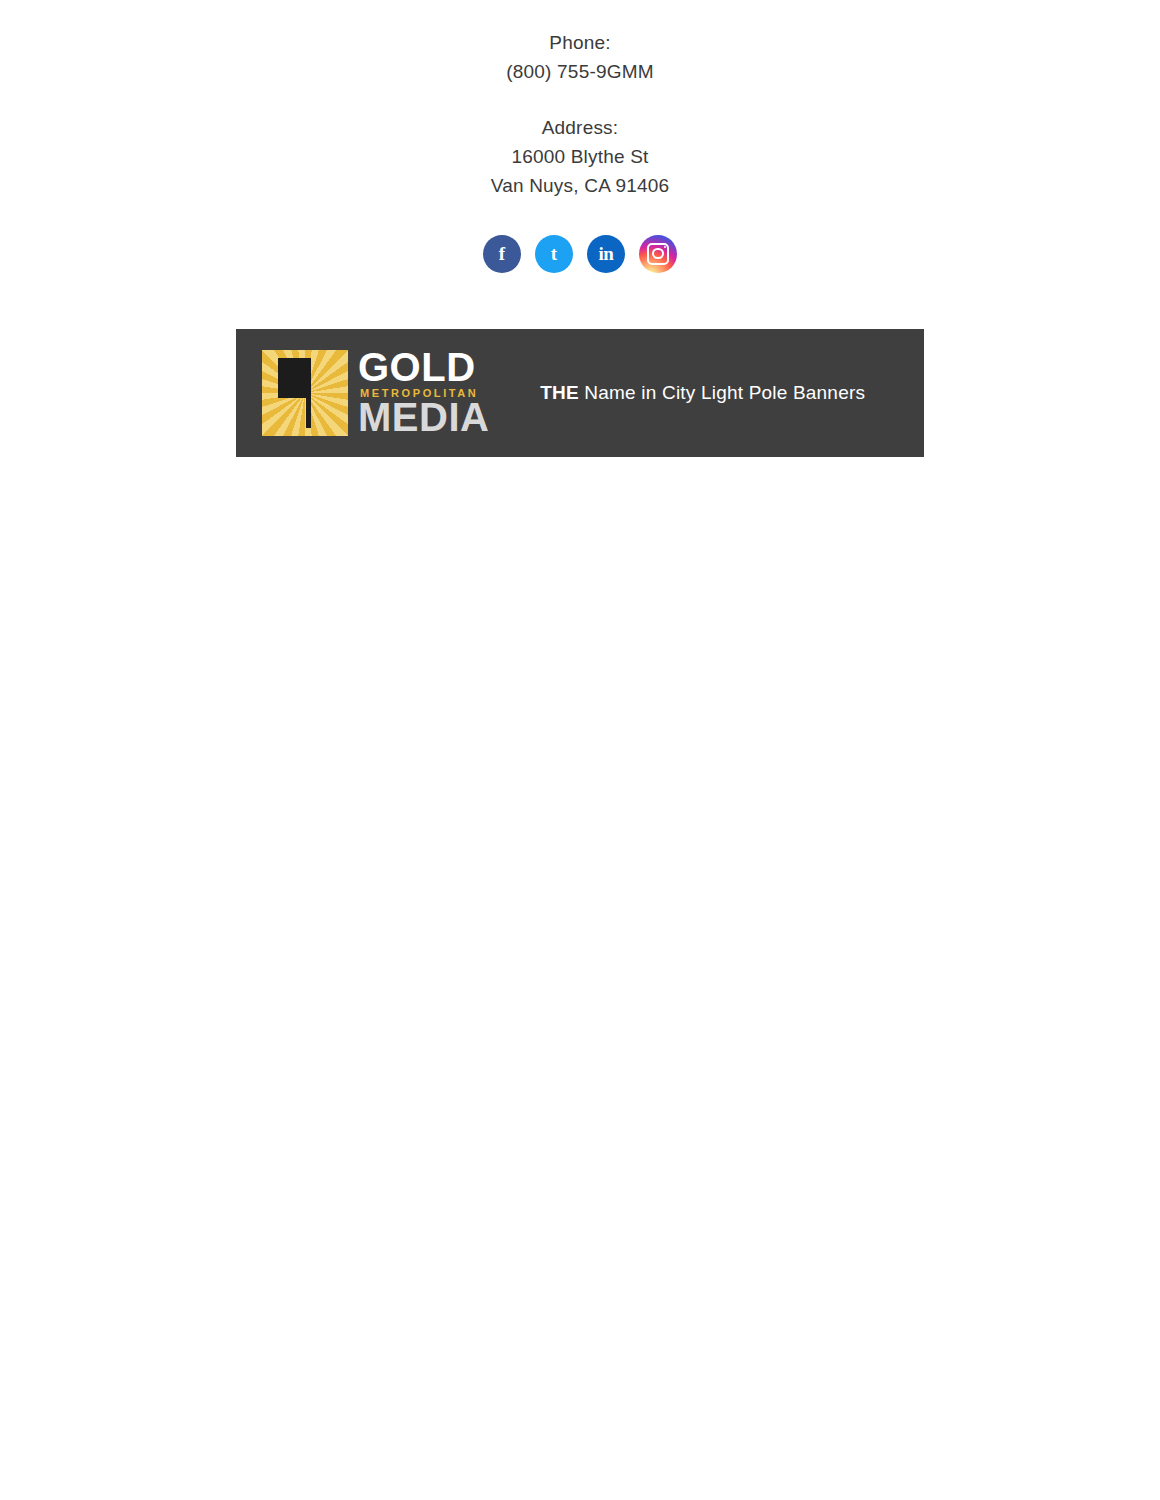Phone:
(800) 755-9GMM
Address:
16000 Blythe St
Van Nuys, CA 91406
f t in
GOLD METROPOLITAN MEDIA
THE Name in City Light Pole Banners